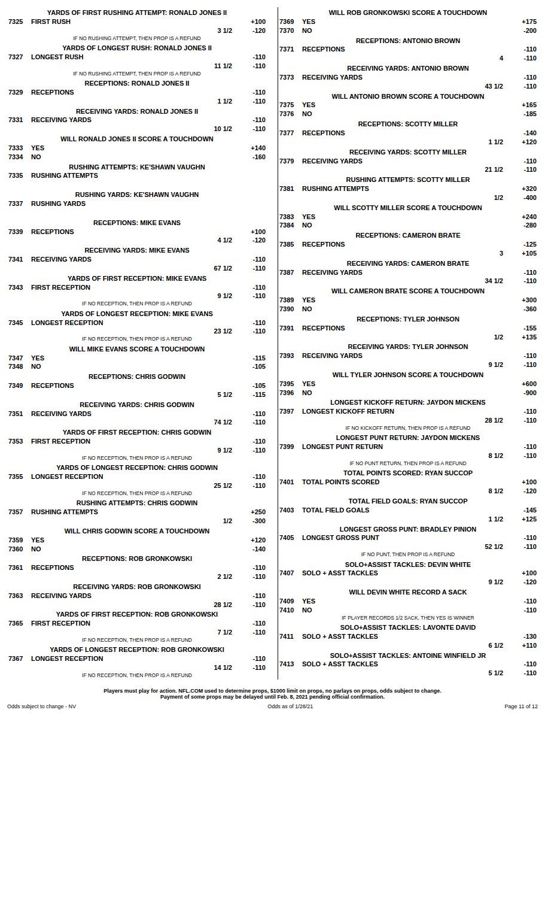| YARDS OF FIRST RUSHING ATTEMPT: RONALD JONES II |
| 7325 | FIRST RUSH | | +100 |
| | | 3 1/2 | -120 |
| IF NO RUSHING ATTEMPT, THEN PROP IS A REFUND |
| YARDS OF LONGEST RUSH: RONALD JONES II |
| 7327 | LONGEST RUSH | | -110 |
| | | 11 1/2 | -110 |
| IF NO RUSHING ATTEMPT, THEN PROP IS A REFUND |
| RECEPTIONS: RONALD JONES II |
| 7329 | RECEPTIONS | | -110 |
| | | 1 1/2 | -110 |
| RECEIVING YARDS: RONALD JONES II |
| 7331 | RECEIVING YARDS | | -110 |
| | | 10 1/2 | -110 |
| WILL RONALD JONES II SCORE A TOUCHDOWN |
| 7333 | YES | | +140 |
| 7334 | NO | | -160 |
| RUSHING ATTEMPTS: KE'SHAWN VAUGHN |
| 7335 | RUSHING ATTEMPTS | | |
| RUSHING YARDS: KE'SHAWN VAUGHN |
| 7337 | RUSHING YARDS | | |
| RECEPTIONS: MIKE EVANS |
| 7339 | RECEPTIONS | | +100 |
| | | 4 1/2 | -120 |
| RECEIVING YARDS: MIKE EVANS |
| 7341 | RECEIVING YARDS | | -110 |
| | | 67 1/2 | -110 |
| YARDS OF FIRST RECEPTION: MIKE EVANS |
| 7343 | FIRST RECEPTION | | -110 |
| | | 9 1/2 | -110 |
| IF NO RECEPTION, THEN PROP IS A REFUND |
| YARDS OF LONGEST RECEPTION: MIKE EVANS |
| 7345 | LONGEST RECEPTION | | -110 |
| | | 23 1/2 | -110 |
| IF NO RECEPTION, THEN PROP IS A REFUND |
| WILL MIKE EVANS SCORE A TOUCHDOWN |
| 7347 | YES | | -115 |
| 7348 | NO | | -105 |
| RECEPTIONS: CHRIS GODWIN |
| 7349 | RECEPTIONS | | -105 |
| | | 5 1/2 | -115 |
| RECEIVING YARDS: CHRIS GODWIN |
| 7351 | RECEIVING YARDS | | -110 |
| | | 74 1/2 | -110 |
| YARDS OF FIRST RECEPTION: CHRIS GODWIN |
| 7353 | FIRST RECEPTION | | -110 |
| | | 9 1/2 | -110 |
| IF NO RECEPTION, THEN PROP IS A REFUND |
| YARDS OF LONGEST RECEPTION: CHRIS GODWIN |
| 7355 | LONGEST RECEPTION | | -110 |
| | | 25 1/2 | -110 |
| IF NO RECEPTION, THEN PROP IS A REFUND |
| RUSHING ATTEMPTS: CHRIS GODWIN |
| 7357 | RUSHING ATTEMPTS | | +250 |
| | | 1/2 | -300 |
| WILL CHRIS GODWIN SCORE A TOUCHDOWN |
| 7359 | YES | | +120 |
| 7360 | NO | | -140 |
| RECEPTIONS: ROB GRONKOWSKI |
| 7361 | RECEPTIONS | | -110 |
| | | 2 1/2 | -110 |
| RECEIVING YARDS: ROB GRONKOWSKI |
| 7363 | RECEIVING YARDS | | -110 |
| | | 28 1/2 | -110 |
| YARDS OF FIRST RECEPTION: ROB GRONKOWSKI |
| 7365 | FIRST RECEPTION | | -110 |
| | | 7 1/2 | -110 |
| IF NO RECEPTION, THEN PROP IS A REFUND |
| YARDS OF LONGEST RECEPTION: ROB GRONKOWSKI |
| 7367 | LONGEST RECEPTION | | -110 |
| | | 14 1/2 | -110 |
| IF NO RECEPTION, THEN PROP IS A REFUND |
| WILL ROB GRONKOWSKI SCORE A TOUCHDOWN |
| 7369 | YES | | +175 |
| 7370 | NO | | -200 |
| RECEPTIONS: ANTONIO BROWN |
| 7371 | RECEPTIONS | | -110 |
| | | 4 | -110 |
| RECEIVING YARDS: ANTONIO BROWN |
| 7373 | RECEIVING YARDS | | -110 |
| | | 43 1/2 | -110 |
| WILL ANTONIO BROWN SCORE A TOUCHDOWN |
| 7375 | YES | | +165 |
| 7376 | NO | | -185 |
| RECEPTIONS: SCOTTY MILLER |
| 7377 | RECEPTIONS | | -140 |
| | | 1 1/2 | +120 |
| RECEIVING YARDS: SCOTTY MILLER |
| 7379 | RECEIVING YARDS | | -110 |
| | | 21 1/2 | -110 |
| RUSHING ATTEMPTS: SCOTTY MILLER |
| 7381 | RUSHING ATTEMPTS | | +320 |
| | | 1/2 | -400 |
| WILL SCOTTY MILLER SCORE A TOUCHDOWN |
| 7383 | YES | | +240 |
| 7384 | NO | | -280 |
| RECEPTIONS: CAMERON BRATE |
| 7385 | RECEPTIONS | | -125 |
| | | 3 | +105 |
| RECEIVING YARDS: CAMERON BRATE |
| 7387 | RECEIVING YARDS | | -110 |
| | | 34 1/2 | -110 |
| WILL CAMERON BRATE SCORE A TOUCHDOWN |
| 7389 | YES | | +300 |
| 7390 | NO | | -360 |
| RECEPTIONS: TYLER JOHNSON |
| 7391 | RECEPTIONS | | -155 |
| | | 1/2 | +135 |
| RECEIVING YARDS: TYLER JOHNSON |
| 7393 | RECEIVING YARDS | | -110 |
| | | 9 1/2 | -110 |
| WILL TYLER JOHNSON SCORE A TOUCHDOWN |
| 7395 | YES | | +600 |
| 7396 | NO | | -900 |
| LONGEST KICKOFF RETURN: JAYDON MICKENS |
| 7397 | LONGEST KICKOFF RETURN | | -110 |
| | | 28 1/2 | -110 |
| IF NO KICKOFF RETURN, THEN PROP IS A REFUND |
| LONGEST PUNT RETURN: JAYDON MICKENS |
| 7399 | LONGEST PUNT RETURN | | -110 |
| | | 8 1/2 | -110 |
| IF NO PUNT RETURN, THEN PROP IS A REFUND |
| TOTAL POINTS SCORED: RYAN SUCCOP |
| 7401 | TOTAL POINTS SCORED | | +100 |
| | | 8 1/2 | -120 |
| TOTAL FIELD GOALS: RYAN SUCCOP |
| 7403 | TOTAL FIELD GOALS | | -145 |
| | | 1 1/2 | +125 |
| LONGEST GROSS PUNT: BRADLEY PINION |
| 7405 | LONGEST GROSS PUNT | | -110 |
| | | 52 1/2 | -110 |
| IF NO PUNT, THEN PROP IS A REFUND |
| SOLO+ASSIST TACKLES: DEVIN WHITE |
| 7407 | SOLO + ASST TACKLES | | +100 |
| | | 9 1/2 | -120 |
| WILL DEVIN WHITE RECORD A SACK |
| 7409 | YES | | -110 |
| 7410 | NO | | -110 |
| IF PLAYER RECORDS 1/2 SACK, THEN YES IS WINNER |
| SOLO+ASSIST TACKLES: LAVONTE DAVID |
| 7411 | SOLO + ASST TACKLES | | -130 |
| | | 6 1/2 | +110 |
| SOLO+ASSIST TACKLES: ANTOINE WINFIELD JR |
| 7413 | SOLO + ASST TACKLES | | -110 |
| | | 5 1/2 | -110 |
Players must play for action. NFL.COM used to determine props, $1000 limit on props, no parlays on props, odds subject to change.
Payment of some props may be delayed until Feb. 8, 2021 pending official confirmation.
Odds subject to change - NV Odds as of 1/28/21 Page 11 of 12